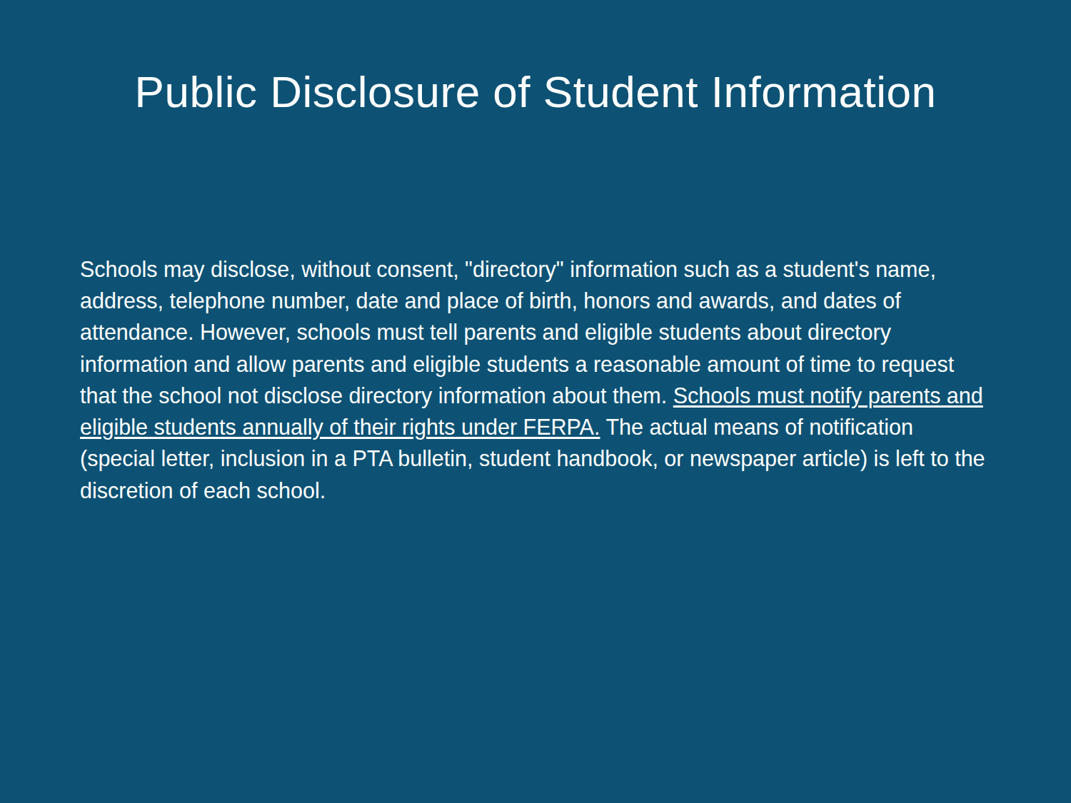Public Disclosure of Student Information
Schools may disclose, without consent, "directory" information such as a student's name, address, telephone number, date and place of birth, honors and awards, and dates of attendance. However, schools must tell parents and eligible students about directory information and allow parents and eligible students a reasonable amount of time to request that the school not disclose directory information about them. Schools must notify parents and eligible students annually of their rights under FERPA. The actual means of notification (special letter, inclusion in a PTA bulletin, student handbook, or newspaper article) is left to the discretion of each school.